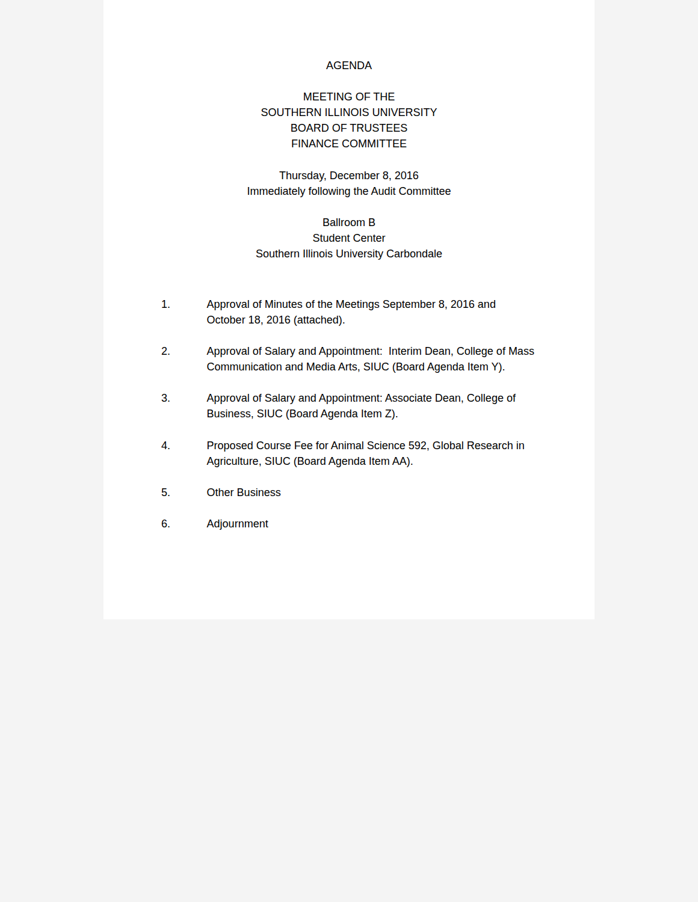AGENDA
MEETING OF THE
SOUTHERN ILLINOIS UNIVERSITY
BOARD OF TRUSTEES
FINANCE COMMITTEE
Thursday, December 8, 2016
Immediately following the Audit Committee
Ballroom B
Student Center
Southern Illinois University Carbondale
1. Approval of Minutes of the Meetings September 8, 2016 and October 18, 2016 (attached).
2. Approval of Salary and Appointment: Interim Dean, College of Mass Communication and Media Arts, SIUC (Board Agenda Item Y).
3. Approval of Salary and Appointment: Associate Dean, College of Business, SIUC (Board Agenda Item Z).
4. Proposed Course Fee for Animal Science 592, Global Research in Agriculture, SIUC (Board Agenda Item AA).
5. Other Business
6. Adjournment